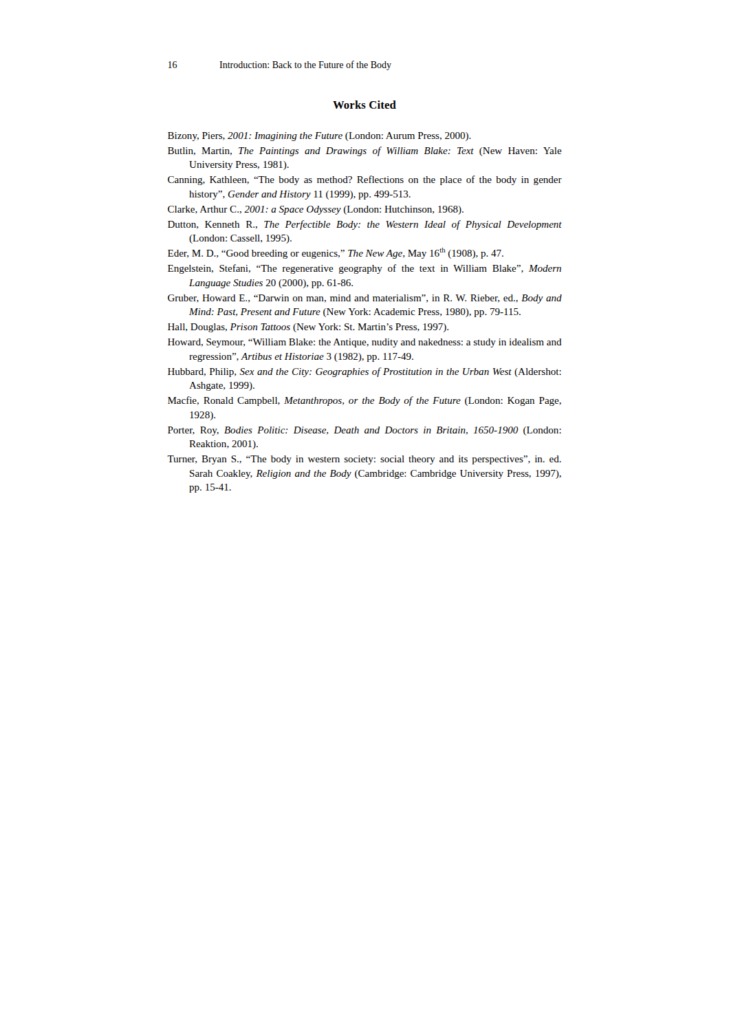16 Introduction: Back to the Future of the Body
Works Cited
Bizony, Piers, 2001: Imagining the Future (London: Aurum Press, 2000).
Butlin, Martin, The Paintings and Drawings of William Blake: Text (New Haven: Yale University Press, 1981).
Canning, Kathleen, “The body as method? Reflections on the place of the body in gender history”, Gender and History 11 (1999), pp. 499-513.
Clarke, Arthur C., 2001: a Space Odyssey (London: Hutchinson, 1968).
Dutton, Kenneth R., The Perfectible Body: the Western Ideal of Physical Development (London: Cassell, 1995).
Eder, M. D., “Good breeding or eugenics,” The New Age, May 16th (1908), p. 47.
Engelstein, Stefani, “The regenerative geography of the text in William Blake”, Modern Language Studies 20 (2000), pp. 61-86.
Gruber, Howard E., “Darwin on man, mind and materialism”, in R. W. Rieber, ed., Body and Mind: Past, Present and Future (New York: Academic Press, 1980), pp. 79-115.
Hall, Douglas, Prison Tattoos (New York: St. Martin’s Press, 1997).
Howard, Seymour, “William Blake: the Antique, nudity and nakedness: a study in idealism and regression”, Artibus et Historiae 3 (1982), pp. 117-49.
Hubbard, Philip, Sex and the City: Geographies of Prostitution in the Urban West (Aldershot: Ashgate, 1999).
Macfie, Ronald Campbell, Metanthropos, or the Body of the Future (London: Kogan Page, 1928).
Porter, Roy, Bodies Politic: Disease, Death and Doctors in Britain, 1650-1900 (London: Reaktion, 2001).
Turner, Bryan S., “The body in western society: social theory and its perspectives”, in. ed. Sarah Coakley, Religion and the Body (Cambridge: Cambridge University Press, 1997), pp. 15-41.